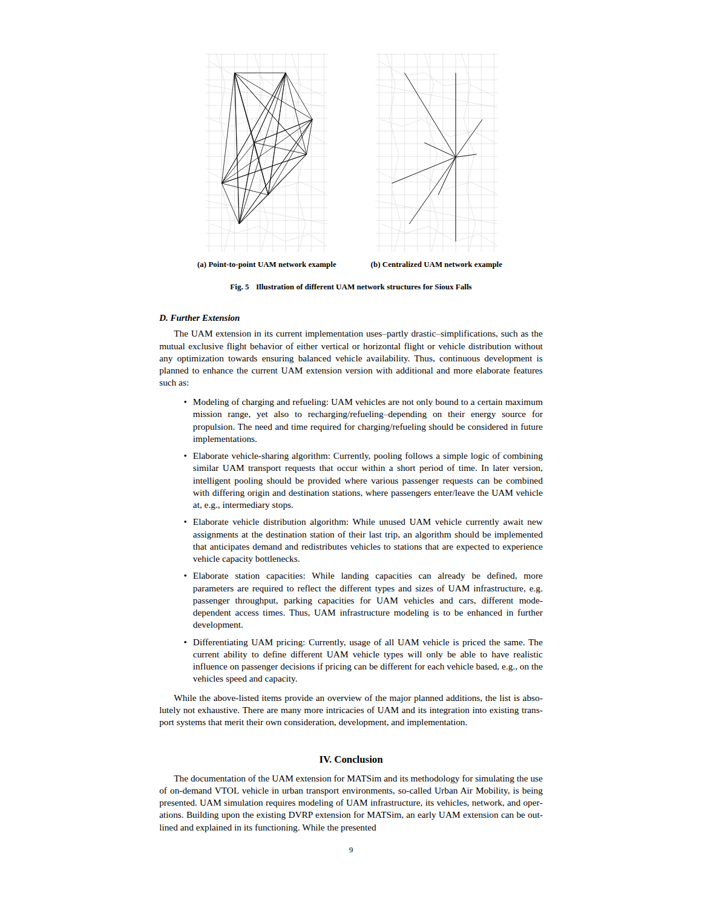(a) Point-to-point UAM network example
(b) Centralized UAM network example
Fig. 5 Illustration of different UAM network structures for Sioux Falls
D. Further Extension
The UAM extension in its current implementation uses–partly drastic–simplifications, such as the mutual exclusive flight behavior of either vertical or horizontal flight or vehicle distribution without any optimization towards ensuring balanced vehicle availability. Thus, continuous development is planned to enhance the current UAM extension version with additional and more elaborate features such as:
Modeling of charging and refueling: UAM vehicles are not only bound to a certain maximum mission range, yet also to recharging/refueling–depending on their energy source for propulsion. The need and time required for charging/refueling should be considered in future implementations.
Elaborate vehicle-sharing algorithm: Currently, pooling follows a simple logic of combining similar UAM transport requests that occur within a short period of time. In later version, intelligent pooling should be provided where various passenger requests can be combined with differing origin and destination stations, where passengers enter/leave the UAM vehicle at, e.g., intermediary stops.
Elaborate vehicle distribution algorithm: While unused UAM vehicle currently await new assignments at the destination station of their last trip, an algorithm should be implemented that anticipates demand and redistributes vehicles to stations that are expected to experience vehicle capacity bottlenecks.
Elaborate station capacities: While landing capacities can already be defined, more parameters are required to reflect the different types and sizes of UAM infrastructure, e.g. passenger throughput, parking capacities for UAM vehicles and cars, different mode-dependent access times. Thus, UAM infrastructure modeling is to be enhanced in further development.
Differentiating UAM pricing: Currently, usage of all UAM vehicle is priced the same. The current ability to define different UAM vehicle types will only be able to have realistic influence on passenger decisions if pricing can be different for each vehicle based, e.g., on the vehicles speed and capacity.
While the above-listed items provide an overview of the major planned additions, the list is absolutely not exhaustive. There are many more intricacies of UAM and its integration into existing transport systems that merit their own consideration, development, and implementation.
IV. Conclusion
The documentation of the UAM extension for MATSim and its methodology for simulating the use of on-demand VTOL vehicle in urban transport environments, so-called Urban Air Mobility, is being presented. UAM simulation requires modeling of UAM infrastructure, its vehicles, network, and operations. Building upon the existing DVRP extension for MATSim, an early UAM extension can be outlined and explained in its functioning. While the presented
9